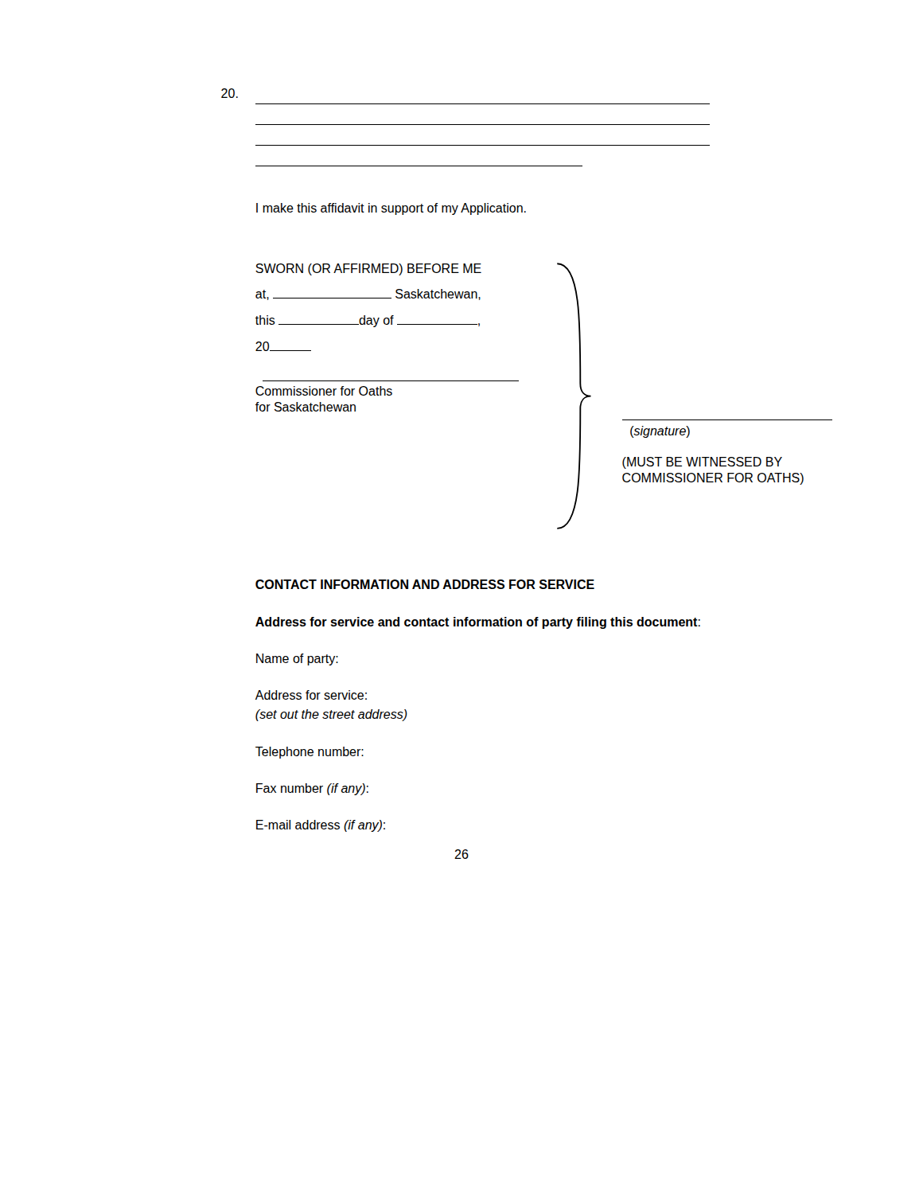20.
I make this affidavit in support of my Application.
SWORN (OR AFFIRMED) BEFORE ME
at, Saskatchewan,
this day of ,
20
Commissioner for Oaths
for Saskatchewan
(signature)
(MUST BE WITNESSED BY COMMISSIONER FOR OATHS)
CONTACT INFORMATION AND ADDRESS FOR SERVICE
Address for service and contact information of party filing this document:
Name of party:
Address for service:
(set out the street address)
Telephone number:
Fax number (if any):
E-mail address (if any):
26